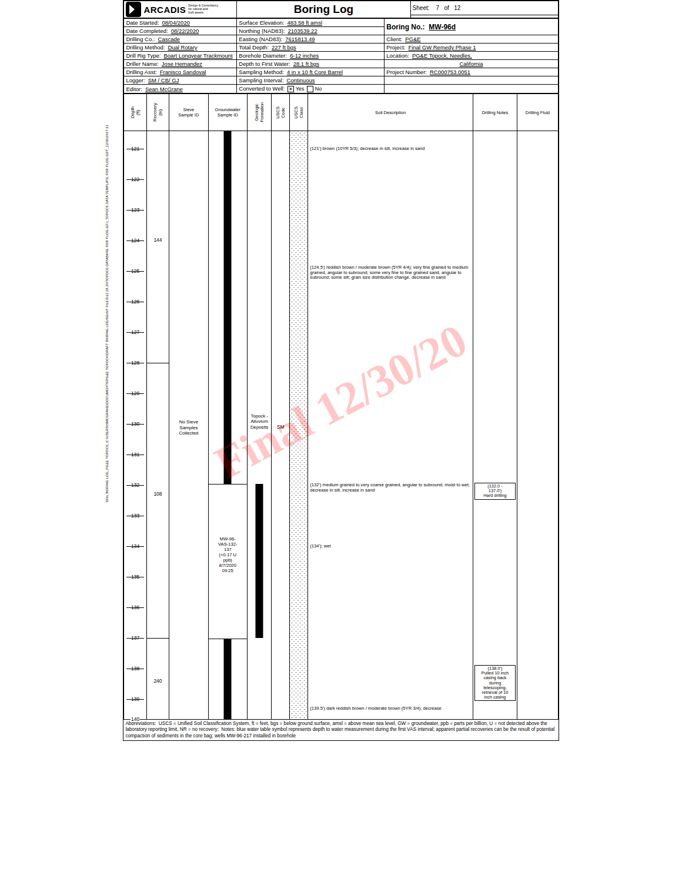SOIL BORING LOG_PG&E TOPOCK_C:\USERS\SMCGRANE\DOCUMENTS\PG&E TOPOCK\DRAFT BORING LOGS\GINT FILES\12.28.20\TOPOCK DATABASE FOR PLOG.GPJ_TOPOCK DATA TEMPLATE FOR PLOG.GDT_12/30/2017:31
| ARCADIS Design & Consultancy for natural and built assets | Boring Log | Sheet: 7 of 12 |
| Date Started: 08/04/2020 | Surface Elevation: 483.58 ft amsl | Boring No.: MW-96d |
| Date Completed: 08/22/2020 | Northing (NAD83): 2103539.22 |
| Drilling Co.: Cascade | Easting (NAD83): 7615813.49 | Client: PG&E |
| Drilling Method: Dual Rotary | Total Depth: 227 ft bgs | Project: Final GW Remedy Phase 1 |
| Drill Rig Type: Boart Longyear Trackmount | Borehole Diameter: 6-12 inches | Location: PG&E Topock, Needles, |
| Driller Name: Jose Hernandez | Depth to First Water: 28.1 ft bgs | California |
| Drilling Asst: Franisco Sandoval | Sampling Method: 4 in x 10 ft Core Barrel | Project Number: RC000753.0051 |
| Logger: SM / CB/ GJ | Sampling Interval: Continuous | |
| Editor: Sean McGrane | Converted to Well: ✕ Yes No | |
| Depth (ft) | Recovery (in) | Sieve Sample ID | Groundwater Sample ID | Geologic Formation | USCS Code | USCS Class | Soil Description | Drilling Notes | Drilling Fluid |
| --- | --- | --- | --- | --- | --- | --- | --- | --- | --- |
Final 12/30/20
| 121 122 123 124 125 126 127 128 129 130 131 132 133 134 135 136 137 138 139 140 | 144 108 240 | No Sieve Samples Collected | MW-96- VAS-132- 137 (<0.17 U ppb) 8/7/2020 09:25 | Topock - Alluvium Deposits | SM | | (121') brown (10YR 5/3); decrease in silt, increase in sand (124.5') reddish brown / moderate brown (5YR 4/4); very fine grained to medium grained, angular to subround; some very fine to fine grained sand, angular to subround; some silt; grain size distribution change, decrease in sand (132') medium grained to very coarse grained, angular to subround; moist to wet; decrease in silt, increase in sand (134'); wet (139.5') dark reddish brown / moderate brown (5YR 3/4); decrease | (132.0 - 137.0') Hard drilling (138.0') Pulled 10 inch casing back during telescoping, retrieval of 10 inch casing | |
Abbreviations: USCS = Unified Soil Classification System, ft = feet, bgs = below ground surface, amsl = above mean sea level, GW = groundwater, ppb = parts per billion, U = not detected above the laboratory reporting limit, NR = no recovery; Notes: blue water table symbol represents depth to water measurement during the first VAS interval; apparent partial recoveries can be the result of potential compaction of sediments in the core bag; wells MW-96-217 installed in borehole